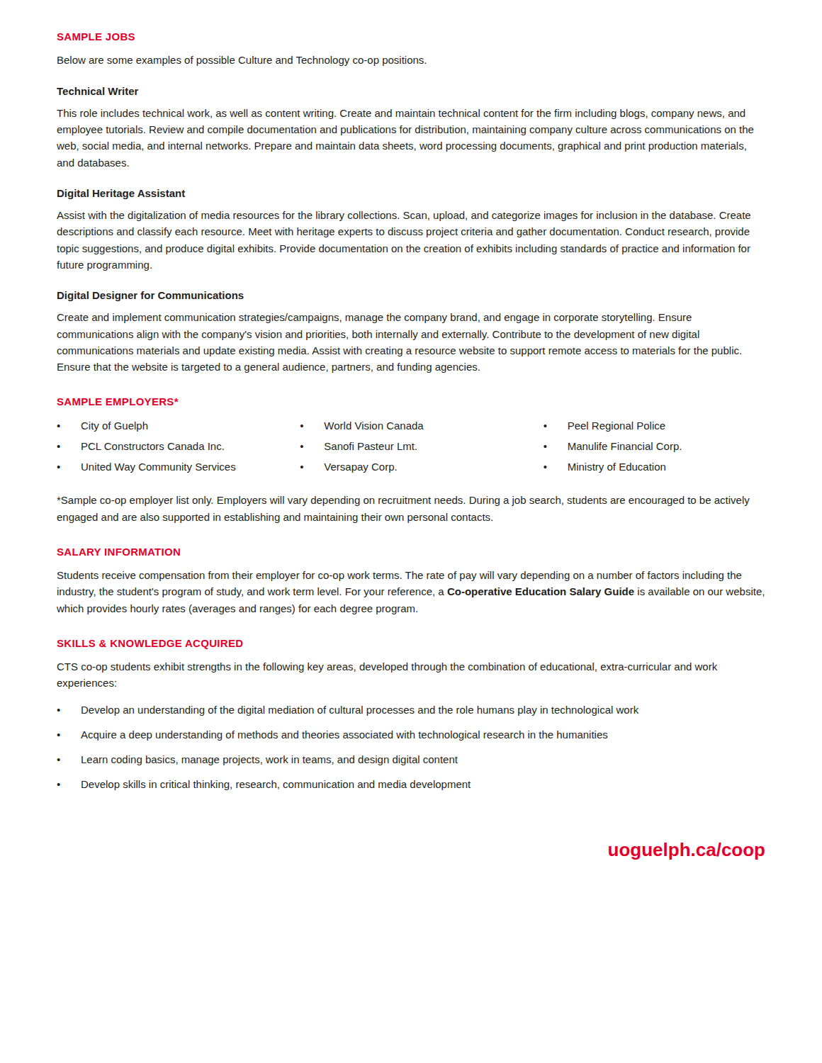Sample Jobs
Below are some examples of possible Culture and Technology co-op positions.
Technical Writer
This role includes technical work, as well as content writing. Create and maintain technical content for the firm including blogs, company news, and employee tutorials. Review and compile documentation and publications for distribution, maintaining company culture across communications on the web, social media, and internal networks. Prepare and maintain data sheets, word processing documents, graphical and print production materials, and databases.
Digital Heritage Assistant
Assist with the digitalization of media resources for the library collections. Scan, upload, and categorize images for inclusion in the database. Create descriptions and classify each resource. Meet with heritage experts to discuss project criteria and gather documentation. Conduct research, provide topic suggestions, and produce digital exhibits. Provide documentation on the creation of exhibits including standards of practice and information for future programming.
Digital Designer for Communications
Create and implement communication strategies/campaigns, manage the company brand, and engage in corporate storytelling. Ensure communications align with the company's vision and priorities, both internally and externally. Contribute to the development of new digital communications materials and update existing media. Assist with creating a resource website to support remote access to materials for the public. Ensure that the website is targeted to a general audience, partners, and funding agencies.
Sample Employers*
City of Guelph
PCL Constructors Canada Inc.
United Way Community Services
World Vision Canada
Sanofi Pasteur Lmt.
Versapay Corp.
Peel Regional Police
Manulife Financial Corp.
Ministry of Education
*Sample co-op employer list only. Employers will vary depending on recruitment needs. During a job search, students are encouraged to be actively engaged and are also supported in establishing and maintaining their own personal contacts.
Salary Information
Students receive compensation from their employer for co-op work terms. The rate of pay will vary depending on a number of factors including the industry, the student's program of study, and work term level. For your reference, a Co-operative Education Salary Guide is available on our website, which provides hourly rates (averages and ranges) for each degree program.
Skills & Knowledge Acquired
CTS co-op students exhibit strengths in the following key areas, developed through the combination of educational, extra-curricular and work experiences:
Develop an understanding of the digital mediation of cultural processes and the role humans play in technological work
Acquire a deep understanding of methods and theories associated with technological research in the humanities
Learn coding basics, manage projects, work in teams, and design digital content
Develop skills in critical thinking, research, communication and media development
uoguelph.ca/coop